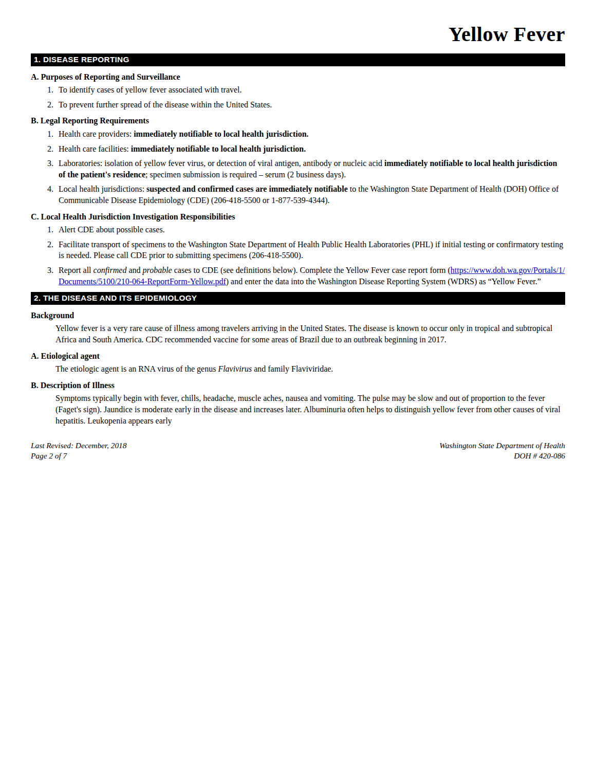Yellow Fever
1. DISEASE REPORTING
A. Purposes of Reporting and Surveillance
To identify cases of yellow fever associated with travel.
To prevent further spread of the disease within the United States.
B. Legal Reporting Requirements
Health care providers: immediately notifiable to local health jurisdiction.
Health care facilities: immediately notifiable to local health jurisdiction.
Laboratories: isolation of yellow fever virus, or detection of viral antigen, antibody or nucleic acid immediately notifiable to local health jurisdiction of the patient's residence; specimen submission is required – serum (2 business days).
Local health jurisdictions: suspected and confirmed cases are immediately notifiable to the Washington State Department of Health (DOH) Office of Communicable Disease Epidemiology (CDE) (206-418-5500 or 1-877-539-4344).
C. Local Health Jurisdiction Investigation Responsibilities
Alert CDE about possible cases.
Facilitate transport of specimens to the Washington State Department of Health Public Health Laboratories (PHL) if initial testing or confirmatory testing is needed. Please call CDE prior to submitting specimens (206-418-5500).
Report all confirmed and probable cases to CDE (see definitions below). Complete the Yellow Fever case report form (https://www.doh.wa.gov/Portals/1/Documents/5100/210-064-ReportForm-Yellow.pdf) and enter the data into the Washington Disease Reporting System (WDRS) as “Yellow Fever.”
2. THE DISEASE AND ITS EPIDEMIOLOGY
Background
Yellow fever is a very rare cause of illness among travelers arriving in the United States. The disease is known to occur only in tropical and subtropical Africa and South America. CDC recommended vaccine for some areas of Brazil due to an outbreak beginning in 2017.
A. Etiological agent
The etiologic agent is an RNA virus of the genus Flavivirus and family Flaviviridae.
B. Description of Illness
Symptoms typically begin with fever, chills, headache, muscle aches, nausea and vomiting. The pulse may be slow and out of proportion to the fever (Faget's sign). Jaundice is moderate early in the disease and increases later. Albuminuria often helps to distinguish yellow fever from other causes of viral hepatitis. Leukopenia appears early
Last Revised: December, 2018
Page 2 of 7
Washington State Department of Health
DOH # 420-086